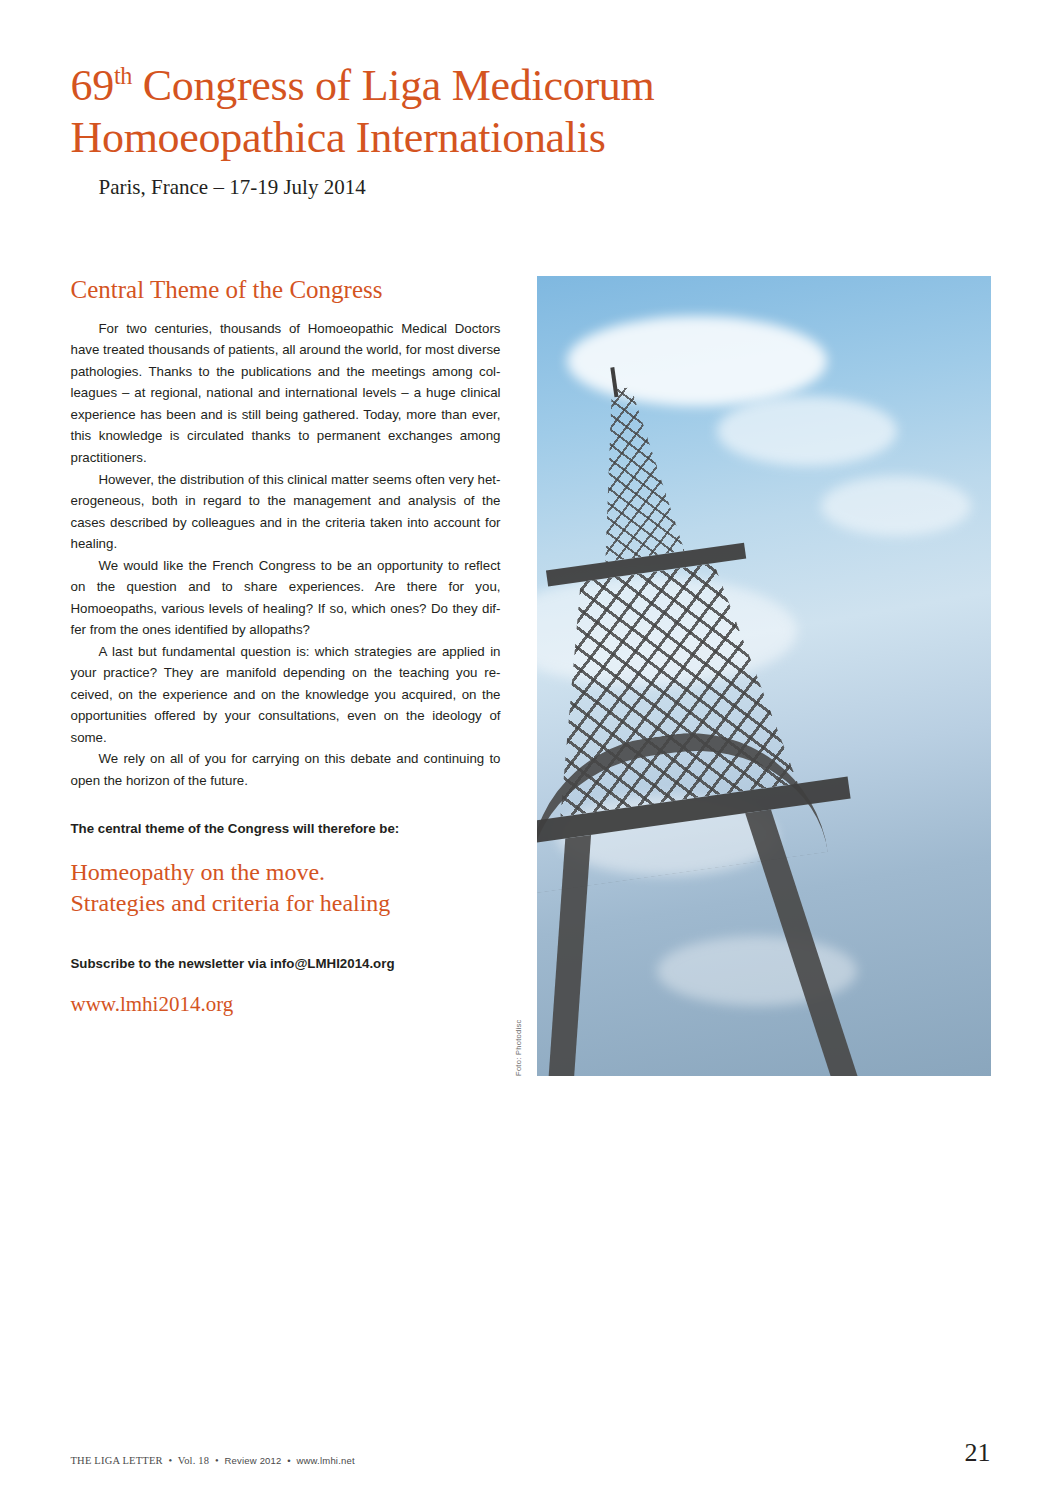69th Congress of Liga Medicorum
Homoeopathica Internationalis
Paris, France – 17-19 July 2014
Central Theme of the Congress
For two centuries, thousands of Homoeopathic Medical Doctors have treated thousands of patients, all around the world, for most diverse pathologies. Thanks to the publications and the meetings among colleagues – at regional, national and international levels – a huge clinical experience has been and is still being gathered. Today, more than ever, this knowledge is circulated thanks to permanent exchanges among practitioners.
However, the distribution of this clinical matter seems often very heterogeneous, both in regard to the management and analysis of the cases described by colleagues and in the criteria taken into account for healing.
We would like the French Congress to be an opportunity to reflect on the question and to share experiences. Are there for you, Homoeopaths, various levels of healing? If so, which ones? Do they differ from the ones identified by allopaths?
A last but fundamental question is: which strategies are applied in your practice? They are manifold depending on the teaching you received, on the experience and on the knowledge you acquired, on the opportunities offered by your consultations, even on the ideology of some.
We rely on all of you for carrying on this debate and continuing to open the horizon of the future.
The central theme of the Congress will therefore be:
Homeopathy on the move.
Strategies and criteria for healing
Subscribe to the newsletter via info@LMHI2014.org
www.lmhi2014.org
Foto: Photodisc
THE LIGA LETTER • Vol. 18 • Review 2012 • www.lmhi.net
21